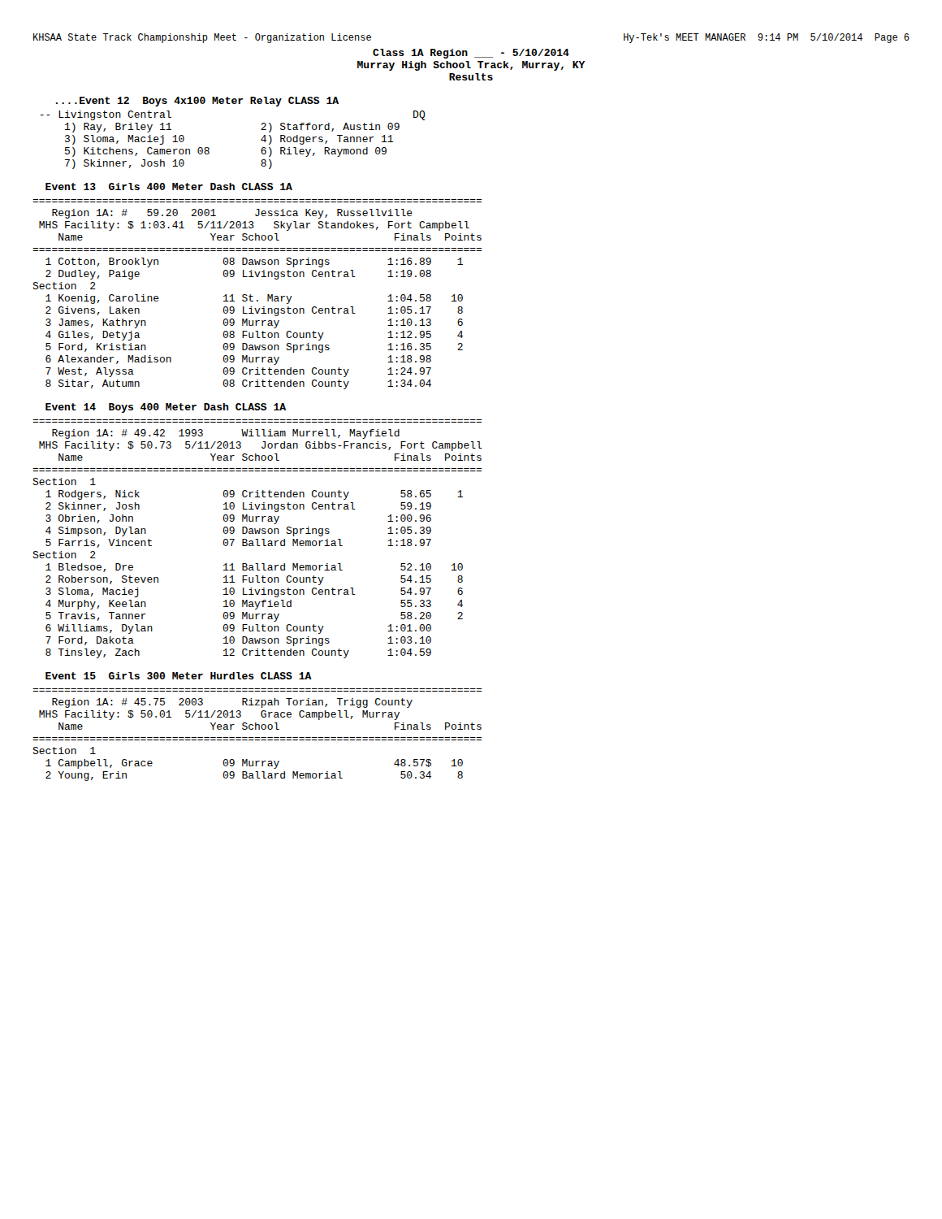KHSAA State Track Championship Meet - Organization License Hy-Tek's MEET MANAGER 9:14 PM 5/10/2014 Page 6
Class 1A Region ___ - 5/10/2014
Murray High School Track, Murray, KY
Results
....Event 12 Boys 4x100 Meter Relay CLASS 1A
 -- Livingston Central                                      DQ
     1) Ray, Briley 11              2) Stafford, Austin 09
     3) Sloma, Maciej 10            4) Rodgers, Tanner 11
     5) Kitchens, Cameron 08        6) Riley, Raymond 09
     7) Skinner, Josh 10            8)
Event 13 Girls 400 Meter Dash CLASS 1A
=======================================================================
   Region 1A: #   59.20  2001      Jessica Key, Russellville
 MHS Facility: $ 1:03.41  5/11/2013   Skylar Standokes, Fort Campbell
    Name                    Year School                  Finals  Points
=======================================================================
  1 Cotton, Brooklyn          08 Dawson Springs         1:16.89    1
  2 Dudley, Paige             09 Livingston Central     1:19.08
Section  2
  1 Koenig, Caroline          11 St. Mary               1:04.58   10
  2 Givens, Laken             09 Livingston Central     1:05.17    8
  3 James, Kathryn            09 Murray                 1:10.13    6
  4 Giles, Detyja             08 Fulton County          1:12.95    4
  5 Ford, Kristian            09 Dawson Springs         1:16.35    2
  6 Alexander, Madison        09 Murray                 1:18.98
  7 West, Alyssa              09 Crittenden County      1:24.97
  8 Sitar, Autumn             08 Crittenden County      1:34.04
Event 14 Boys 400 Meter Dash CLASS 1A
=======================================================================
   Region 1A: # 49.42  1993      William Murrell, Mayfield
 MHS Facility: $ 50.73  5/11/2013   Jordan Gibbs-Francis, Fort Campbell
    Name                    Year School                  Finals  Points
=======================================================================
Section  1
  1 Rodgers, Nick             09 Crittenden County        58.65    1
  2 Skinner, Josh             10 Livingston Central       59.19
  3 Obrien, John              09 Murray                 1:00.96
  4 Simpson, Dylan            09 Dawson Springs         1:05.39
  5 Farris, Vincent           07 Ballard Memorial       1:18.97
Section  2
  1 Bledsoe, Dre              11 Ballard Memorial         52.10   10
  2 Roberson, Steven          11 Fulton County            54.15    8
  3 Sloma, Maciej             10 Livingston Central       54.97    6
  4 Murphy, Keelan            10 Mayfield                 55.33    4
  5 Travis, Tanner            09 Murray                   58.20    2
  6 Williams, Dylan           09 Fulton County          1:01.00
  7 Ford, Dakota              10 Dawson Springs         1:03.10
  8 Tinsley, Zach             12 Crittenden County      1:04.59
Event 15 Girls 300 Meter Hurdles CLASS 1A
=======================================================================
   Region 1A: # 45.75  2003      Rizpah Torian, Trigg County
 MHS Facility: $ 50.01  5/11/2013   Grace Campbell, Murray
    Name                    Year School                  Finals  Points
=======================================================================
Section  1
  1 Campbell, Grace           09 Murray                  48.57$   10
  2 Young, Erin               09 Ballard Memorial         50.34    8